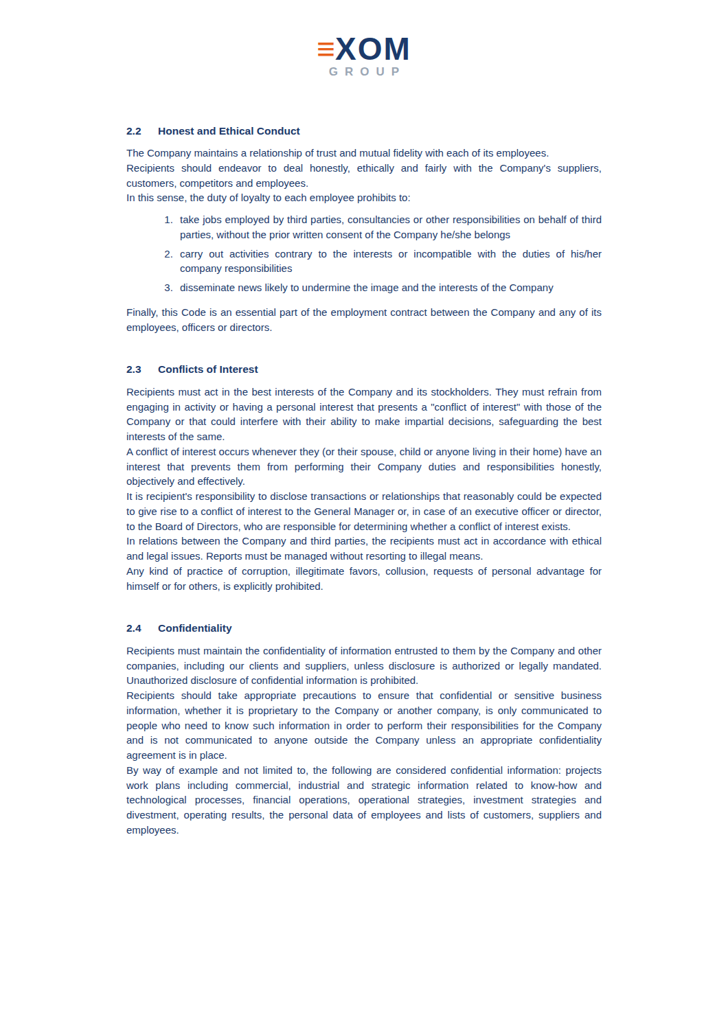≡XOM
GROUP
2.2 Honest and Ethical Conduct
The Company maintains a relationship of trust and mutual fidelity with each of its employees.
Recipients should endeavor to deal honestly, ethically and fairly with the Company's suppliers, customers, competitors and employees.
In this sense, the duty of loyalty to each employee prohibits to:
take jobs employed by third parties, consultancies or other responsibilities on behalf of third parties, without the prior written consent of the Company he/she belongs
carry out activities contrary to the interests or incompatible with the duties of his/her company responsibilities
disseminate news likely to undermine the image and the interests of the Company
Finally, this Code is an essential part of the employment contract between the Company and any of its employees, officers or directors.
2.3 Conflicts of Interest
Recipients must act in the best interests of the Company and its stockholders. They must refrain from engaging in activity or having a personal interest that presents a "conflict of interest" with those of the Company or that could interfere with their ability to make impartial decisions, safeguarding the best interests of the same.
A conflict of interest occurs whenever they (or their spouse, child or anyone living in their home) have an interest that prevents them from performing their Company duties and responsibilities honestly, objectively and effectively.
It is recipient's responsibility to disclose transactions or relationships that reasonably could be expected to give rise to a conflict of interest to the General Manager or, in case of an executive officer or director, to the Board of Directors, who are responsible for determining whether a conflict of interest exists.
In relations between the Company and third parties, the recipients must act in accordance with ethical and legal issues. Reports must be managed without resorting to illegal means.
Any kind of practice of corruption, illegitimate favors, collusion, requests of personal advantage for himself or for others, is explicitly prohibited.
2.4 Confidentiality
Recipients must maintain the confidentiality of information entrusted to them by the Company and other companies, including our clients and suppliers, unless disclosure is authorized or legally mandated. Unauthorized disclosure of confidential information is prohibited.
Recipients should take appropriate precautions to ensure that confidential or sensitive business information, whether it is proprietary to the Company or another company, is only communicated to people who need to know such information in order to perform their responsibilities for the Company and is not communicated to anyone outside the Company unless an appropriate confidentiality agreement is in place.
By way of example and not limited to, the following are considered confidential information: projects work plans including commercial, industrial and strategic information related to know-how and technological processes, financial operations, operational strategies, investment strategies and divestment, operating results, the personal data of employees and lists of customers, suppliers and employees.